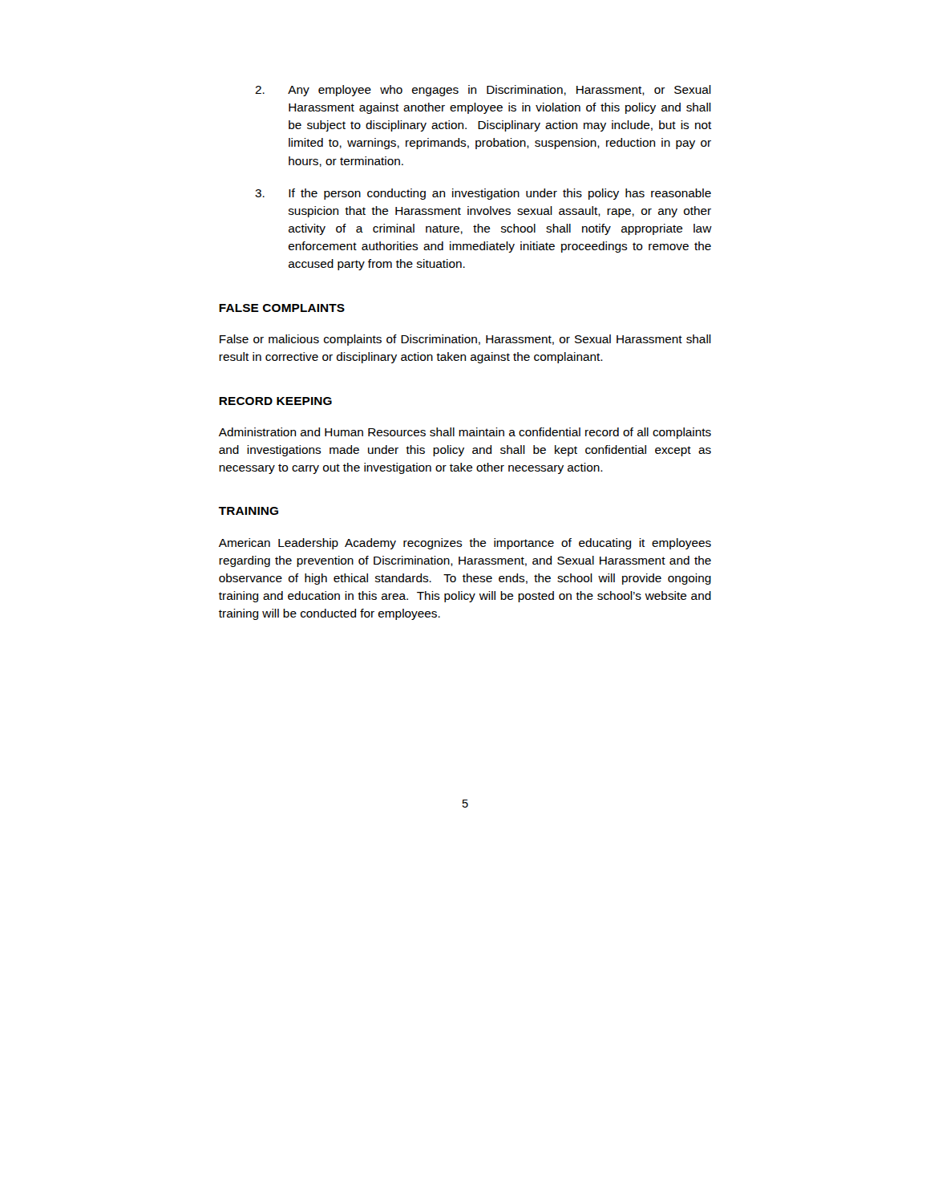2. Any employee who engages in Discrimination, Harassment, or Sexual Harassment against another employee is in violation of this policy and shall be subject to disciplinary action. Disciplinary action may include, but is not limited to, warnings, reprimands, probation, suspension, reduction in pay or hours, or termination.
3. If the person conducting an investigation under this policy has reasonable suspicion that the Harassment involves sexual assault, rape, or any other activity of a criminal nature, the school shall notify appropriate law enforcement authorities and immediately initiate proceedings to remove the accused party from the situation.
FALSE COMPLAINTS
False or malicious complaints of Discrimination, Harassment, or Sexual Harassment shall result in corrective or disciplinary action taken against the complainant.
RECORD KEEPING
Administration and Human Resources shall maintain a confidential record of all complaints and investigations made under this policy and shall be kept confidential except as necessary to carry out the investigation or take other necessary action.
TRAINING
American Leadership Academy recognizes the importance of educating it employees regarding the prevention of Discrimination, Harassment, and Sexual Harassment and the observance of high ethical standards. To these ends, the school will provide ongoing training and education in this area. This policy will be posted on the school’s website and training will be conducted for employees.
5